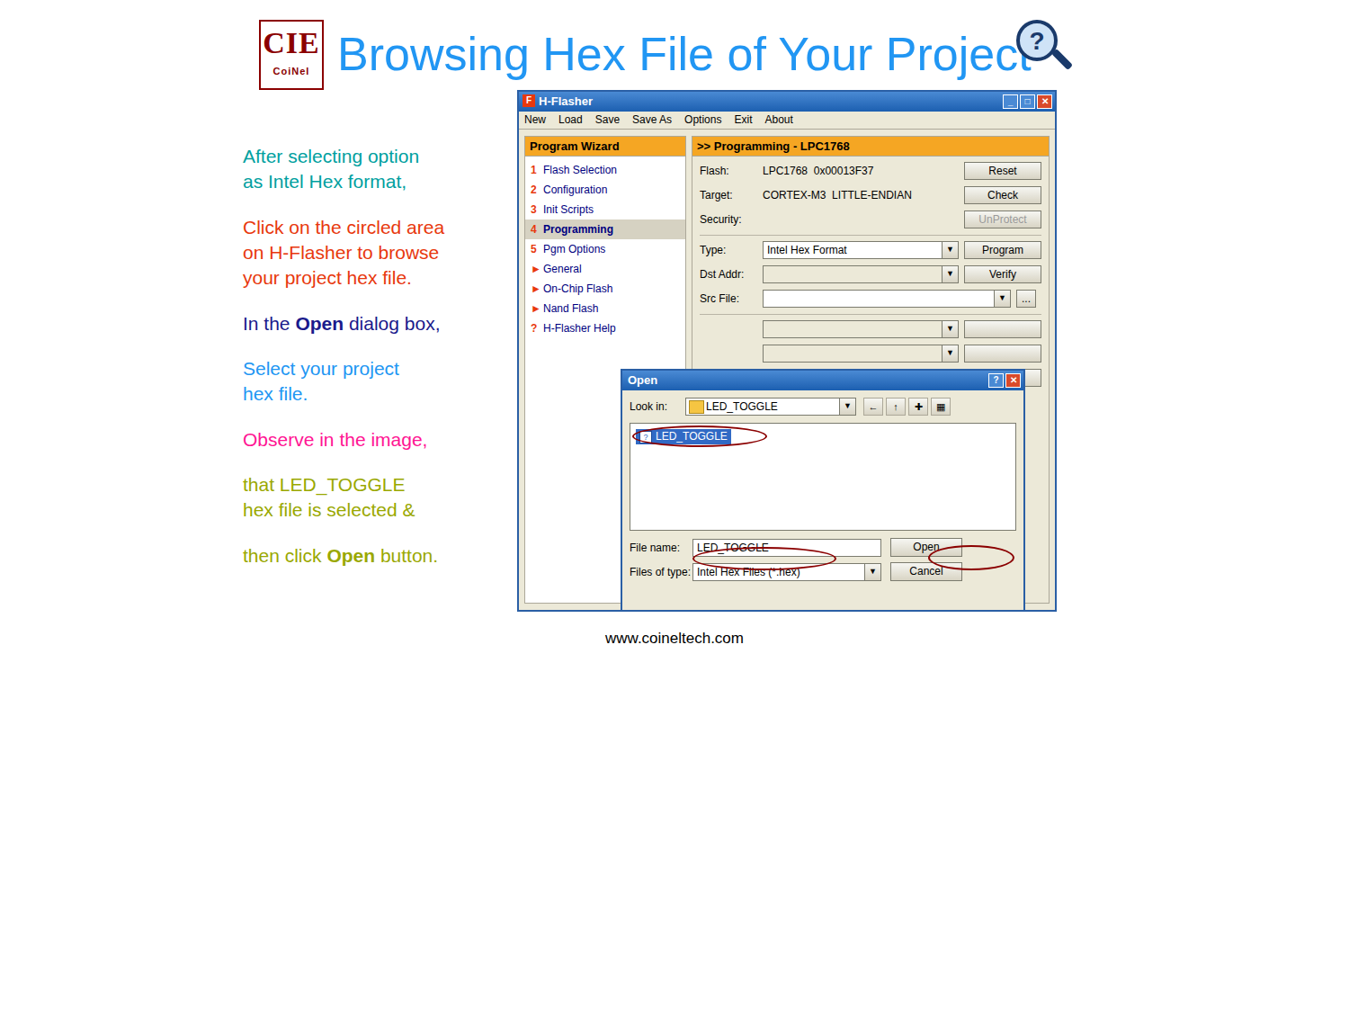CIE
CoiNel
Browsing Hex File of Your Project
?
After selecting option
as Intel Hex format,
Click on the circled area
on H-Flasher to browse
your project hex file.
In the Open dialog box,
Select your project
hex file.
Observe in the image,
that LED_TOGGLE
hex file is selected &
then click Open button.
FH-Flasher _□✕
New Load Save Save As Options Exit About
Program Wizard
1 Flash Selection
2 Configuration
3 Init Scripts
4 Programming
5 Pgm Options
►General
►On-Chip Flash
►Nand Flash
?H-Flasher Help
>> Programming - LPC1768
Flash:
LPC1768 0x00013F37
Reset
Target:
CORTEX-M3 LITTLE-ENDIAN
Check
Security:
UnProtect
Type:
Intel Hex Format▼
Program
Dst Addr:
▼
Verify
Src File:
▼
...
▼
▼
▼
Open ?✕
Look in:
LED_TOGGLE▼
←↑✚▦
?LED_TOGGLE
File name:
LED_TOGGLE
Open
Files of type:
Intel Hex Files (*.hex)▼
Cancel
www.coineltech.com